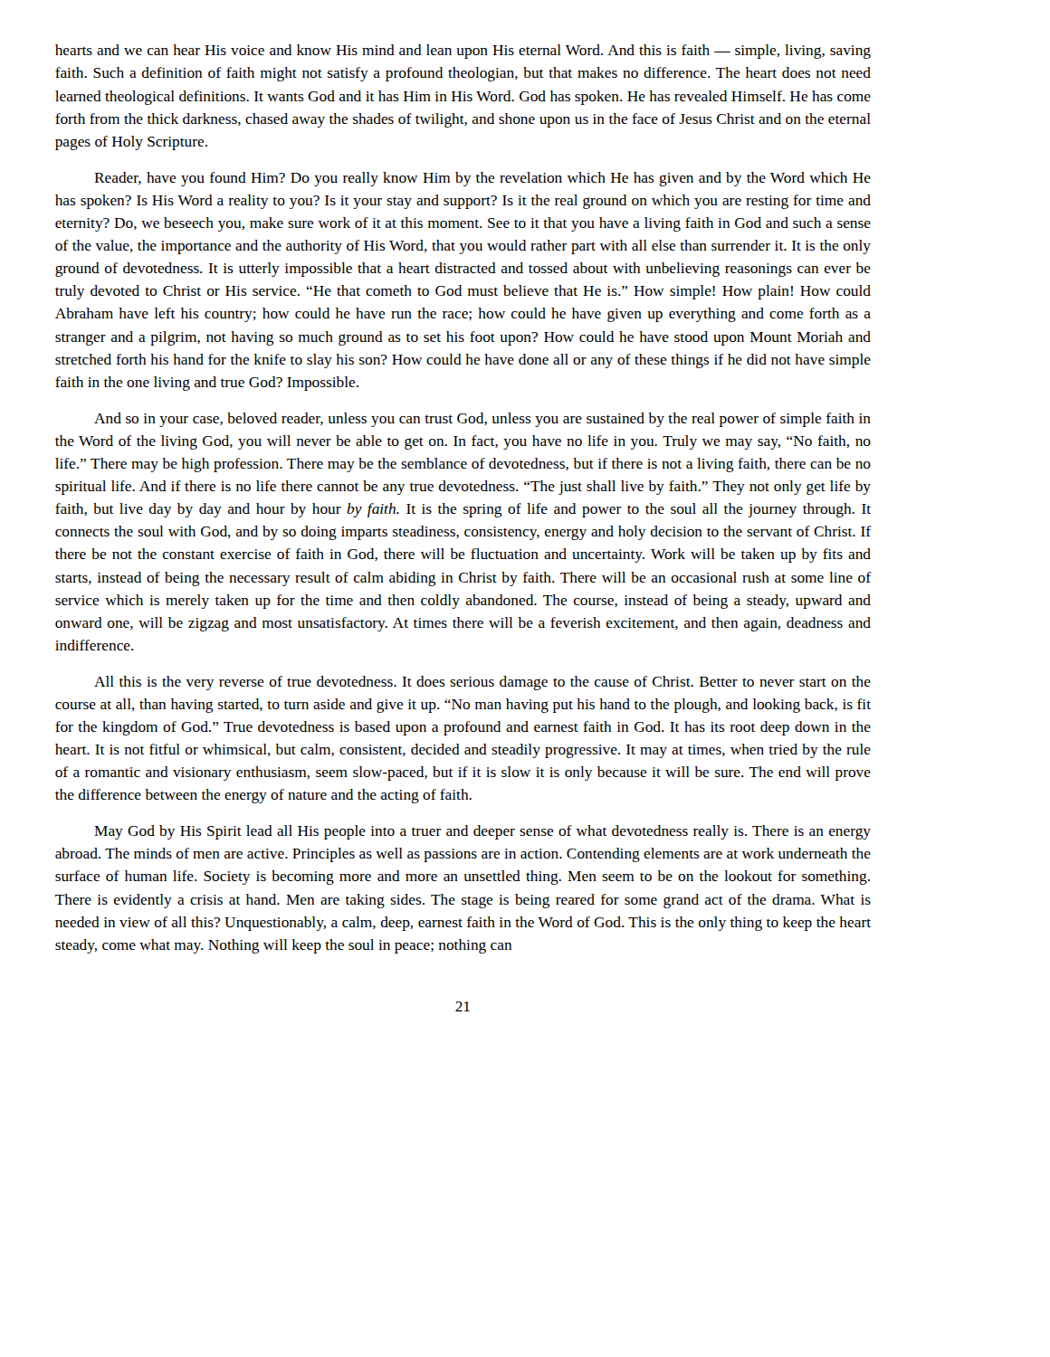hearts and we can hear His voice and know His mind and lean upon His eternal Word. And this is faith — simple, living, saving faith. Such a definition of faith might not satisfy a profound theologian, but that makes no difference. The heart does not need learned theological definitions. It wants God and it has Him in His Word. God has spoken. He has revealed Himself. He has come forth from the thick darkness, chased away the shades of twilight, and shone upon us in the face of Jesus Christ and on the eternal pages of Holy Scripture.
Reader, have you found Him? Do you really know Him by the revelation which He has given and by the Word which He has spoken? Is His Word a reality to you? Is it your stay and support? Is it the real ground on which you are resting for time and eternity? Do, we beseech you, make sure work of it at this moment. See to it that you have a living faith in God and such a sense of the value, the importance and the authority of His Word, that you would rather part with all else than surrender it. It is the only ground of devotedness. It is utterly impossible that a heart distracted and tossed about with unbelieving reasonings can ever be truly devoted to Christ or His service. “He that cometh to God must believe that He is.” How simple! How plain! How could Abraham have left his country; how could he have run the race; how could he have given up everything and come forth as a stranger and a pilgrim, not having so much ground as to set his foot upon? How could he have stood upon Mount Moriah and stretched forth his hand for the knife to slay his son? How could he have done all or any of these things if he did not have simple faith in the one living and true God? Impossible.
And so in your case, beloved reader, unless you can trust God, unless you are sustained by the real power of simple faith in the Word of the living God, you will never be able to get on. In fact, you have no life in you. Truly we may say, “No faith, no life.” There may be high profession. There may be the semblance of devotedness, but if there is not a living faith, there can be no spiritual life. And if there is no life there cannot be any true devotedness. “The just shall live by faith.” They not only get life by faith, but live day by day and hour by hour by faith. It is the spring of life and power to the soul all the journey through. It connects the soul with God, and by so doing imparts steadiness, consistency, energy and holy decision to the servant of Christ. If there be not the constant exercise of faith in God, there will be fluctuation and uncertainty. Work will be taken up by fits and starts, instead of being the necessary result of calm abiding in Christ by faith. There will be an occasional rush at some line of service which is merely taken up for the time and then coldly abandoned. The course, instead of being a steady, upward and onward one, will be zigzag and most unsatisfactory. At times there will be a feverish excitement, and then again, deadness and indifference.
All this is the very reverse of true devotedness. It does serious damage to the cause of Christ. Better to never start on the course at all, than having started, to turn aside and give it up. “No man having put his hand to the plough, and looking back, is fit for the kingdom of God.” True devotedness is based upon a profound and earnest faith in God. It has its root deep down in the heart. It is not fitful or whimsical, but calm, consistent, decided and steadily progressive. It may at times, when tried by the rule of a romantic and visionary enthusiasm, seem slow-paced, but if it is slow it is only because it will be sure. The end will prove the difference between the energy of nature and the acting of faith.
May God by His Spirit lead all His people into a truer and deeper sense of what devotedness really is. There is an energy abroad. The minds of men are active. Principles as well as passions are in action. Contending elements are at work underneath the surface of human life. Society is becoming more and more an unsettled thing. Men seem to be on the lookout for something. There is evidently a crisis at hand. Men are taking sides. The stage is being reared for some grand act of the drama. What is needed in view of all this? Unquestionably, a calm, deep, earnest faith in the Word of God. This is the only thing to keep the heart steady, come what may. Nothing will keep the soul in peace; nothing can
21